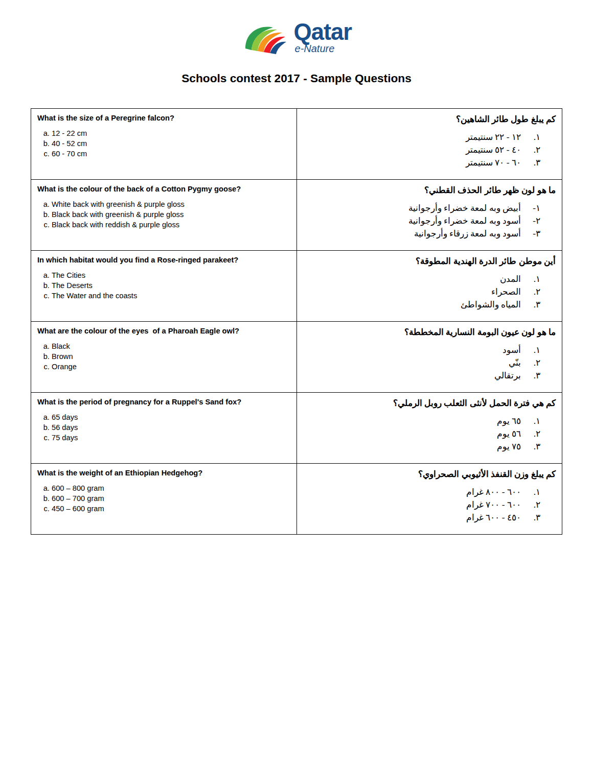Qatar
e-Nature
Schools contest 2017 - Sample Questions
| What is the size of a Peregrine falcon? 12 - 22 cm 40 - 52 cm 60 - 70 cm | كم يبلغ طول طائر الشاهين؟ ١. ١٢ - ٢٢ سنتيمتر ٢. ٤٠ - ٥٢ سنتيمتر ٣. ٦٠ - ٧٠ سنتيمتر |
| What is the colour of the back of a Cotton Pygmy goose? White back with greenish & purple gloss Black back with greenish & purple gloss Black back with reddish & purple gloss | ما هو لون ظهر طائر الحذف القطني؟ ١- أبيض وبه لمعة خضراء وأرجوانية ٢- أسود وبه لمعة خضراء وأرجوانية ٣- أسود وبه لمعة زرقاء وأرجوانية |
| In which habitat would you find a Rose-ringed parakeet? The Cities The Deserts The Water and the coasts | أين موطن طائر الدرة الهندية المطوقة؟ ١. المدن ٢. الصحراء ٣. المياه والشواطئ |
| What are the colour of the eyes of a Pharoah Eagle owl? Black Brown Orange | ما هو لون عيون البومة النسارية المخططة؟ ١. أسود ٢. بنّي ٣. برتقالي |
| What is the period of pregnancy for a Ruppel's Sand fox? 65 days 56 days 75 days | كم هي فترة الحمل لأنثى الثعلب روبل الرملي؟ ١. ٦٥ يوم ٢. ٥٦ يوم ٣. ٧٥ يوم |
| What is the weight of an Ethiopian Hedgehog? 600 – 800 gram 600 – 700 gram 450 – 600 gram | كم يبلغ وزن القنفذ الأثيوبي الصحراوي؟ ١. ٦٠٠ - ٨٠٠ غرام ٢. ٦٠٠ - ٧٠٠ غرام ٣. ٤٥٠ - ٦٠٠ غرام |